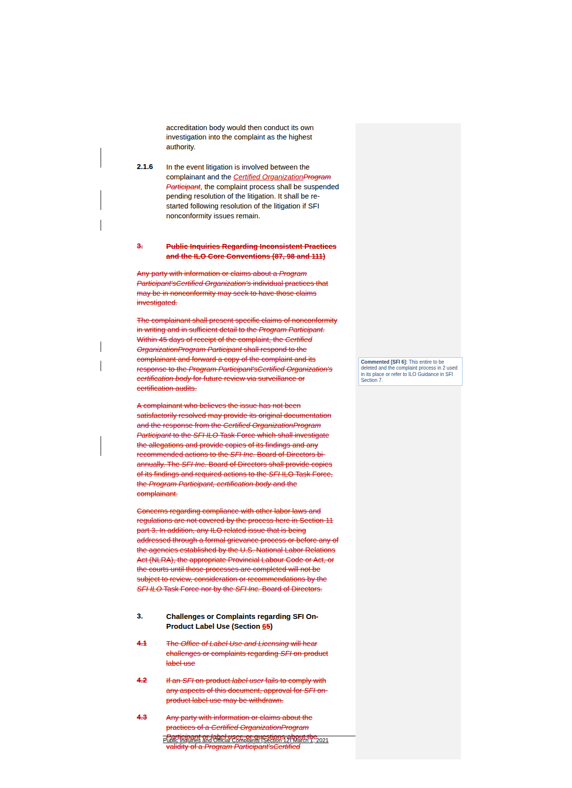accreditation body would then conduct its own investigation into the complaint as the highest authority.
2.1.6
In the event litigation is involved between the complainant and the Certified Organization Program Participant, the complaint process shall be suspended pending resolution of the litigation. It shall be re-started following resolution of the litigation if SFI nonconformity issues remain.
3.
Public Inquiries Regarding Inconsistent Practices and the ILO Core Conventions (87, 98 and 111)
Any party with information or claims about a Program Participant's Certified Organization's individual practices that may be in nonconformity may seek to have those claims investigated.
The complainant shall present specific claims of nonconformity in writing and in sufficient detail to the Program Participant. Within 45 days of receipt of the complaint, the Certified Organization Program Participant shall respond to the complainant and forward a copy of the complaint and its response to the Program Participant's Certified Organization's certification body for future review via surveillance or certification audits.
A complainant who believes the issue has not been satisfactorily resolved may provide its original documentation and the response from the Certified Organization Program Participant to the SFI ILO Task Force which shall investigate the allegations and provide copies of its findings and any recommended actions to the SFI Inc. Board of Directors bi-annually. The SFI Inc. Board of Directors shall provide copies of its findings and required actions to the SFI ILO Task Force, the Program Participant, certification body and the complainant.
Concerns regarding compliance with other labor laws and regulations are not covered by the process here in Section 11 part 3. In addition, any ILO related issue that is being addressed through a formal grievance process or before any of the agencies established by the U.S. National Labor Relations Act (NLRA), the appropriate Provincial Labour Code or Act, or the courts until those processes are completed will not be subject to review, consideration or recommendations by the SFI ILO Task Force nor by the SFI Inc. Board of Directors.
3.
Challenges or Complaints regarding SFI On-Product Label Use (Section 65)
4.1
The Office of Label Use and Licensing will hear challenges or complaints regarding SFI on-product label use
4.2
If an SFI on-product label user fails to comply with any aspects of this document, approval for SFI on-product label use may be withdrawn.
4.3
Any party with information or claims about the practices of a Certified Organization Program Participant or label user, or questions about the validity of a Program Participant's Certified
Public Inquiries and Official Complaints (Section 12) March 1, 2021 Page 5 of 6
Commented [SFI 6]: This entire to be deleted and the complaint process in 2 used in its place or refer to ILO Guidance in SFI Section 7.